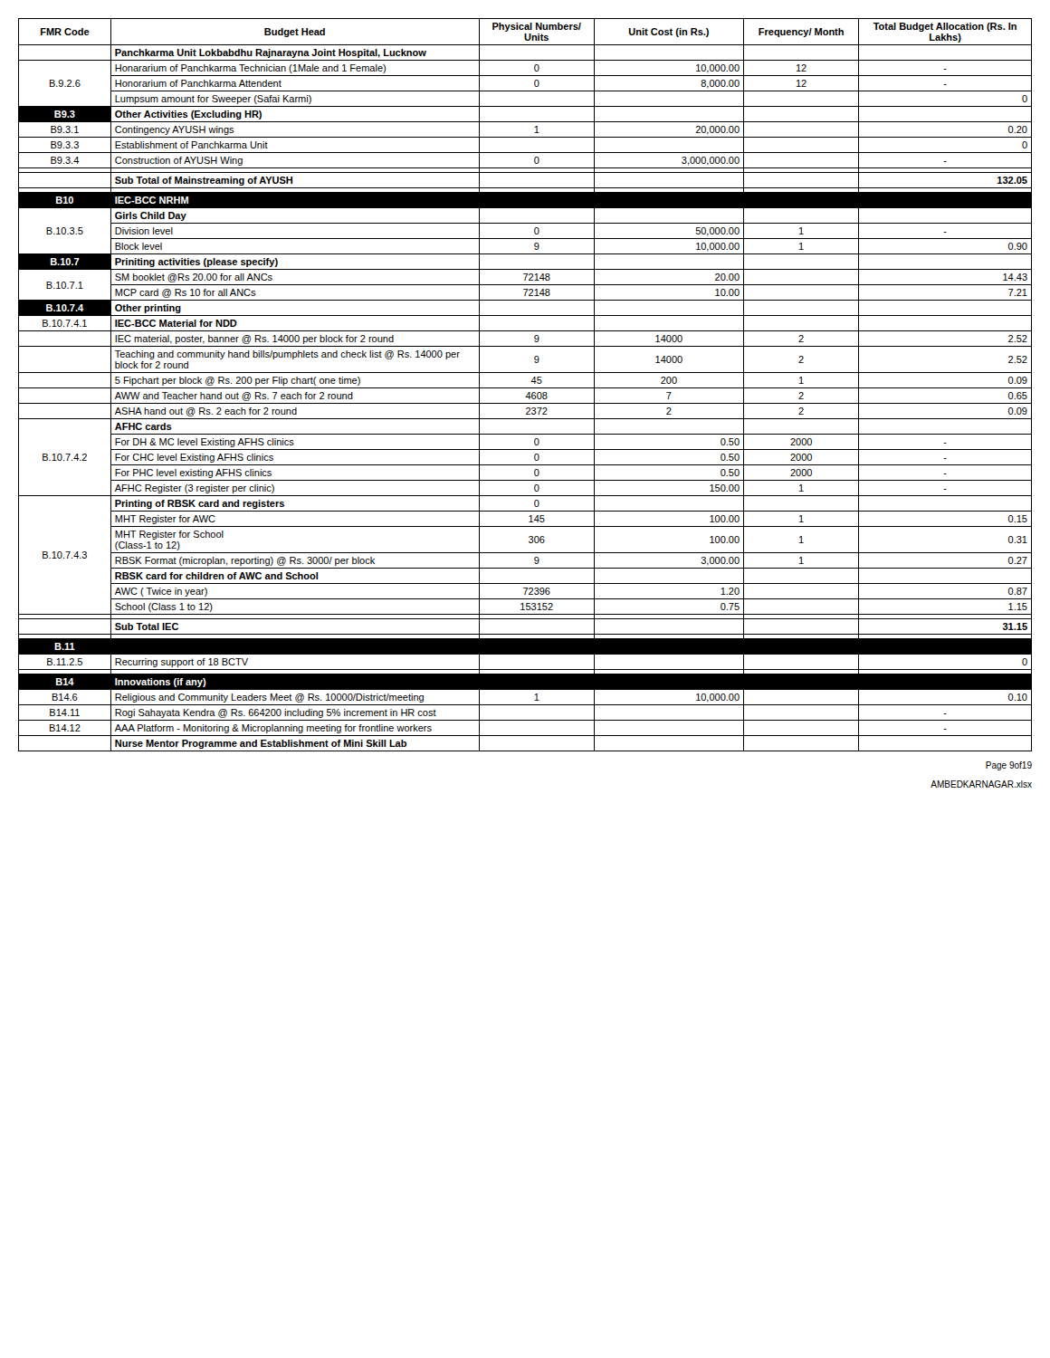| FMR Code | Budget Head | Physical Numbers/ Units | Unit Cost (in Rs.) | Frequency/ Month | Total Budget Allocation (Rs. In Lakhs) |
| --- | --- | --- | --- | --- | --- |
| | Panchkarma Unit Lokbabdhu Rajnarayna Joint Hospital, Lucknow | | | | |
| B.9.2.6 | Honararium of Panchkarma Technician (1Male and 1 Female) | 0 | 10,000.00 | 12 | - |
| Honorarium of Panchkarma Attendent | 0 | 8,000.00 | 12 | - |
| Lumpsum amount for Sweeper (Safai Karmi) | | | | 0 |
| B9.3 | Other Activities (Excluding HR) | | | | |
| B9.3.1 | Contingency AYUSH wings | 1 | 20,000.00 | | 0.20 |
| B9.3.3 | Establishment of Panchkarma Unit | | | | 0 |
| B9.3.4 | Construction of AYUSH Wing | 0 | 3,000,000.00 | | - |
| | Sub Total of Mainstreaming of AYUSH | | | | 132.05 |
| B10 | IEC-BCC NRHM | | | | |
| B.10.3.5 | Girls Child Day | | | | |
| Division level | 0 | 50,000.00 | 1 | - |
| Block level | 9 | 10,000.00 | 1 | 0.90 |
| B.10.7 | Priniting activities (please specify) | | | | |
| B.10.7.1 | SM booklet @Rs 20.00 for all ANCs | 72148 | 20.00 | | 14.43 |
| MCP card @ Rs 10 for all ANCs | 72148 | 10.00 | | 7.21 |
| B.10.7.4 | Other printing | | | | |
| B.10.7.4.1 | IEC-BCC Material for NDD | | | | |
| | IEC material, poster, banner @ Rs. 14000 per block for 2 round | 9 | 14000 | 2 | 2.52 |
| | Teaching and community hand bills/pumphlets and check list @ Rs. 14000 per block for 2 round | 9 | 14000 | 2 | 2.52 |
| | 5 Fipchart per block @ Rs. 200 per Flip chart( one time) | 45 | 200 | 1 | 0.09 |
| | AWW and Teacher hand out @ Rs. 7 each for 2 round | 4608 | 7 | 2 | 0.65 |
| | ASHA hand out @ Rs. 2 each for 2 round | 2372 | 2 | 2 | 0.09 |
| B.10.7.4.2 | AFHC cards | | | | |
| For DH & MC level Existing AFHS clinics | 0 | 0.50 | 2000 | - |
| For CHC level Existing AFHS clinics | 0 | 0.50 | 2000 | - |
| For PHC level existing AFHS clinics | 0 | 0.50 | 2000 | - |
| AFHC Register (3 register per clinic) | 0 | 150.00 | 1 | - |
| B.10.7.4.3 | Printing of RBSK card and registers | 0 | | | |
| MHT Register for AWC | 145 | 100.00 | 1 | 0.15 |
| MHT Register for School (Class-1 to 12) | 306 | 100.00 | 1 | 0.31 |
| RBSK Format (microplan, reporting) @ Rs. 3000/ per block | 9 | 3,000.00 | 1 | 0.27 |
| RBSK card for children of AWC and School | | | | |
| AWC ( Twice in year) | 72396 | 1.20 | | 0.87 |
| School (Class 1 to 12) | 153152 | 0.75 | | 1.15 |
| | Sub Total IEC | | | | 31.15 |
| B.11 | | | | | |
| B.11.2.5 | Recurring support of 18 BCTV | | | | 0 |
| B14 | Innovations (if any) | | | | |
| B14.6 | Religious and Community Leaders Meet @ Rs. 10000/District/meeting | 1 | 10,000.00 | | 0.10 |
| B14.11 | Rogi Sahayata Kendra @ Rs. 664200 including 5% increment in HR cost | | | | - |
| B14.12 | AAA Platform - Monitoring & Microplanning meeting for frontline workers | | | | - |
| | Nurse Mentor Programme and Establishment of Mini Skill Lab | | | | |
Page 9of19
AMBEDKARNAGAR.xlsx